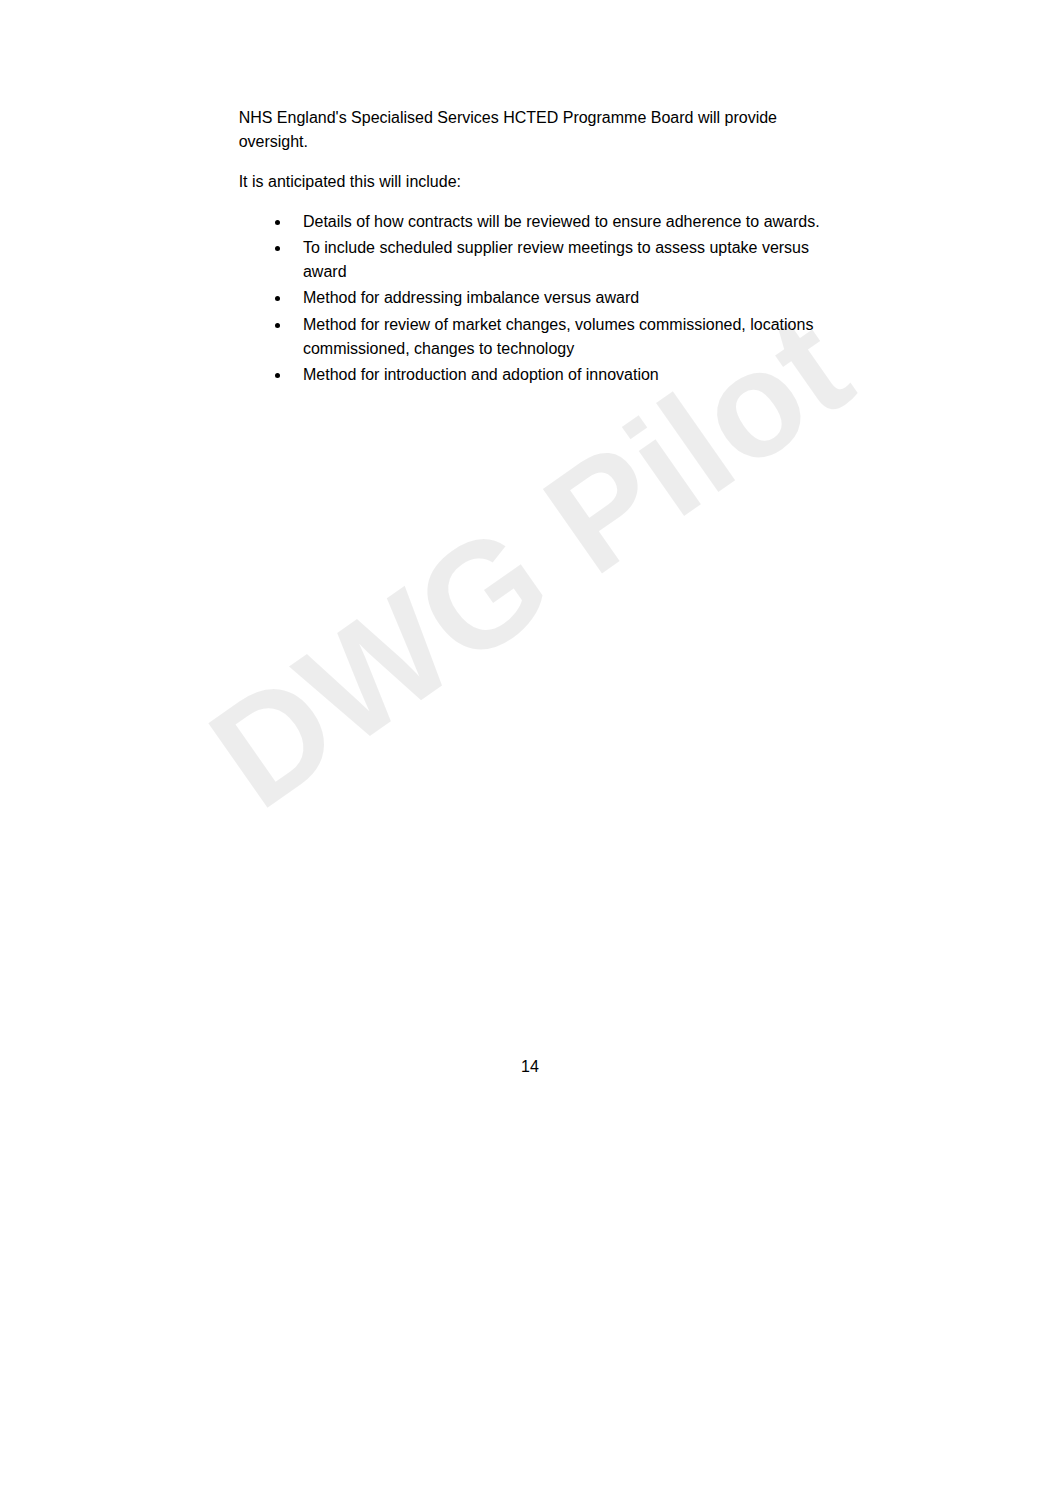DWG Pilot
NHS England's Specialised Services HCTED Programme Board will provide oversight.
It is anticipated this will include:
Details of how contracts will be reviewed to ensure adherence to awards.
To include scheduled supplier review meetings to assess uptake versus award
Method for addressing imbalance versus award
Method for review of market changes, volumes commissioned, locations commissioned, changes to technology
Method for introduction and adoption of innovation
14